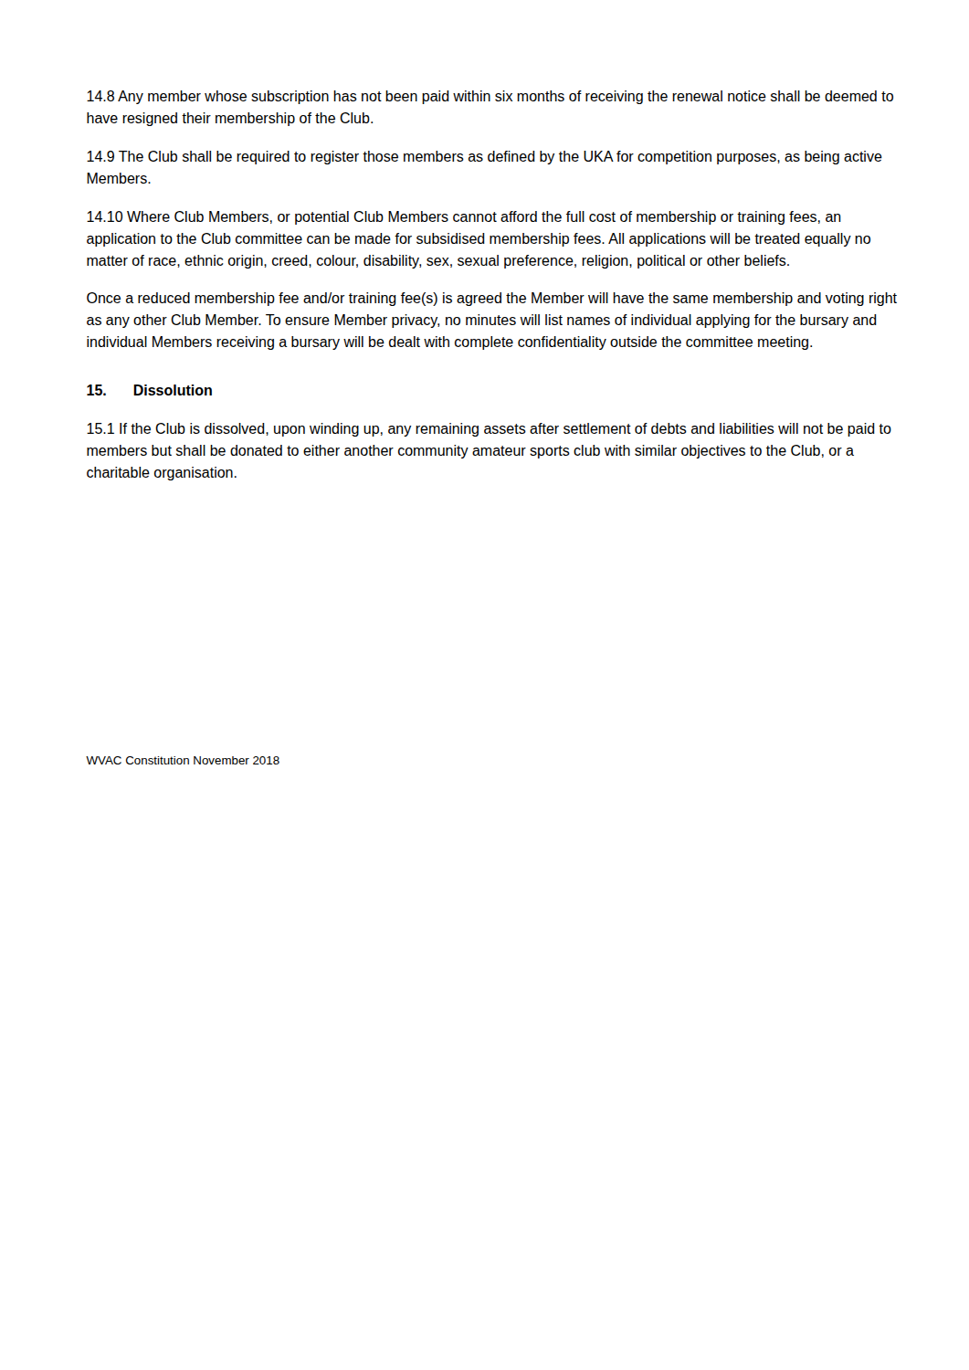14.8 Any member whose subscription has not been paid within six months of receiving the renewal notice shall be deemed to have resigned their membership of the Club.
14.9 The Club shall be required to register those members as defined by the UKA for competition purposes, as being active Members.
14.10 Where Club Members, or potential Club Members cannot afford the full cost of membership or training fees, an application to the Club committee can be made for subsidised membership fees. All applications will be treated equally no matter of race, ethnic origin, creed, colour, disability, sex, sexual preference, religion, political or other beliefs.
Once a reduced membership fee and/or training fee(s) is agreed the Member will have the same membership and voting right as any other Club Member. To ensure Member privacy, no minutes will list names of individual applying for the bursary and individual Members receiving a bursary will be dealt with complete confidentiality outside the committee meeting.
15. Dissolution
15.1 If the Club is dissolved, upon winding up, any remaining assets after settlement of debts and liabilities will not be paid to members but shall be donated to either another community amateur sports club with similar objectives to the Club, or a charitable organisation.
WVAC Constitution November 2018